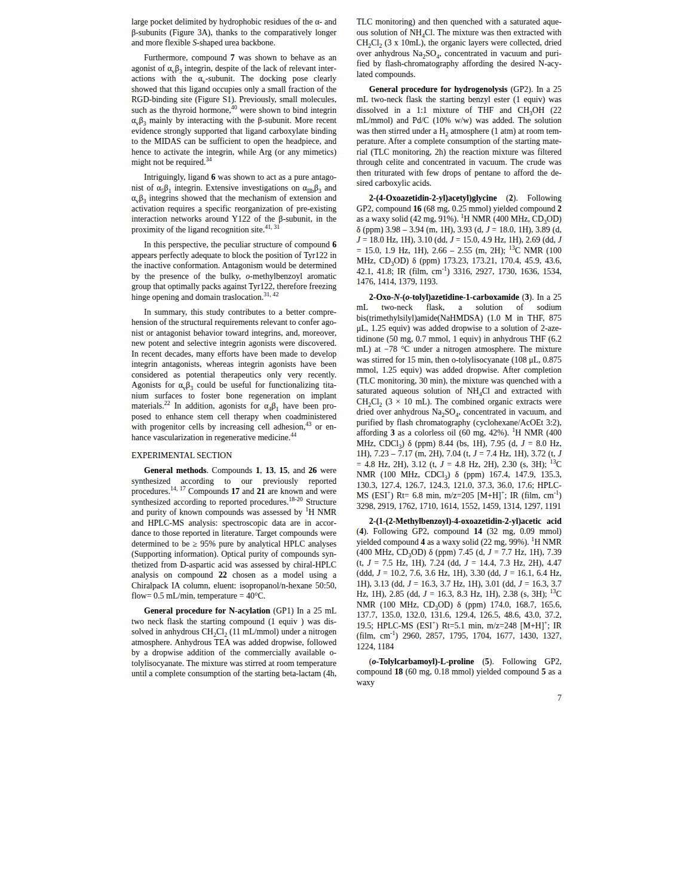large pocket delimited by hydrophobic residues of the α- and β-subunits (Figure 3A), thanks to the comparatively longer and more flexible S-shaped urea backbone.
Furthermore, compound 7 was shown to behave as an agonist of αvβ3 integrin, despite of the lack of relevant interactions with the αv-subunit. The docking pose clearly showed that this ligand occupies only a small fraction of the RGD-binding site (Figure S1). Previously, small molecules, such as the thyroid hormone,40 were shown to bind integrin αvβ3 mainly by interacting with the β-subunit. More recent evidence strongly supported that ligand carboxylate binding to the MIDAS can be sufficient to open the headpiece, and hence to activate the integrin, while Arg (or any mimetics) might not be required.34
Intriguingly, ligand 6 was shown to act as a pure antagonist of α5β1 integrin. Extensive investigations on αIIbβ3 and αvβ3 integrins showed that the mechanism of extension and activation requires a specific reorganization of pre-existing interaction networks around Y122 of the β-subunit, in the proximity of the ligand recognition site.41, 31
In this perspective, the peculiar structure of compound 6 appears perfectly adequate to block the position of Tyr122 in the inactive conformation. Antagonism would be determined by the presence of the bulky, o-methylbenzoyl aromatic group that optimally packs against Tyr122, therefore freezing hinge opening and domain traslocation.31, 42
In summary, this study contributes to a better comprehension of the structural requirements relevant to confer agonist or antagonist behavior toward integrins, and, moreover, new potent and selective integrin agonists were discovered. In recent decades, many efforts have been made to develop integrin antagonists, whereas integrin agonists have been considered as potential therapeutics only very recently. Agonists for αvβ3 could be useful for functionalizing titanium surfaces to foster bone regeneration on implant materials.22 In addition, agonists for α4β1 have been proposed to enhance stem cell therapy when coadministered with progenitor cells by increasing cell adhesion,43 or enhance vascularization in regenerative medicine.44
Experimental Section
General methods. Compounds 1, 13, 15, and 26 were synthesized according to our previously reported procedures.14, 17 Compounds 17 and 21 are known and were synthesized according to reported procedures.18-20 Structure and purity of known compounds was assessed by 1H NMR and HPLC-MS analysis: spectroscopic data are in accordance to those reported in literature. Target compounds were determined to be ≥ 95% pure by analytical HPLC analyses (Supporting information). Optical purity of compounds synthetized from D-aspartic acid was assessed by chiral-HPLC analysis on compound 22 chosen as a model using a Chiralpack IA column, eluent: isopropanol/n-hexane 50:50, flow= 0.5 mL/min, temperature = 40°C.
General procedure for N-acylation (GP1) In a 25 mL two neck flask the starting compound (1 equiv ) was dissolved in anhydrous CH2Cl2 (11 mL/mmol) under a nitrogen atmosphere. Anhydrous TEA was added dropwise, followed by a dropwise addition of the commercially available o-tolylisocyanate. The mixture was stirred at room temperature until a complete consumption of the starting beta-lactam (4h, TLC monitoring) and then quenched with a saturated aqueous solution of NH4Cl. The mixture was then extracted with CH2Cl2 (3 x 10mL), the organic layers were collected, dried over anhydrous Na2SO4, concentrated in vacuum and purified by flash-chromatography affording the desired N-acylated compounds.
General procedure for hydrogenolysis (GP2). In a 25 mL two-neck flask the starting benzyl ester (1 equiv) was dissolved in a 1:1 mixture of THF and CH3OH (22 mL/mmol) and Pd/C (10% w/w) was added. The solution was then stirred under a H2 atmosphere (1 atm) at room temperature. After a complete consumption of the starting material (TLC monitoring, 2h) the reaction mixture was filtered through celite and concentrated in vacuum. The crude was then triturated with few drops of pentane to afford the desired carboxylic acids.
2-(4-Oxoazetidin-2-yl)acetyl)glycine (2). Following GP2, compound 16 (68 mg, 0.25 mmol) yielded compound 2 as a waxy solid (42 mg, 91%). 1H NMR (400 MHz, CD3OD) δ (ppm) 3.98 – 3.94 (m, 1H), 3.93 (d, J = 18.0, 1H), 3.89 (d, J = 18.0 Hz, 1H), 3.10 (dd, J = 15.0, 4.9 Hz, 1H), 2.69 (dd, J = 15.0, 1.9 Hz, 1H), 2.66 – 2.55 (m, 2H); 13C NMR (100 MHz, CD3OD) δ (ppm) 173.23, 173.21, 170.4, 45.9, 43.6, 42.1, 41.8; IR (film, cm-1) 3316, 2927, 1730, 1636, 1534, 1476, 1414, 1379, 1193.
2-Oxo-N-(o-tolyl)azetidine-1-carboxamide (3). In a 25 mL two-neck flask, a solution of sodium bis(trimethylsilyl)amide(NaHMDSA) (1.0 M in THF, 875 μL, 1.25 equiv) was added dropwise to a solution of 2-azetidinone (50 mg, 0.7 mmol, 1 equiv) in anhydrous THF (6.2 mL) at −78 °C under a nitrogen atmosphere. The mixture was stirred for 15 min, then o-tolylisocyanate (108 μL, 0.875 mmol, 1.25 equiv) was added dropwise. After completion (TLC monitoring, 30 min), the mixture was quenched with a saturated aqueous solution of NH4Cl and extracted with CH2Cl2 (3 × 10 mL). The combined organic extracts were dried over anhydrous Na2SO4, concentrated in vacuum, and purified by flash chromatography (cyclohexane/AcOEt 3:2), affording 3 as a colorless oil (60 mg, 42%). 1H NMR (400 MHz, CDCl3) δ (ppm) 8.44 (bs, 1H), 7.95 (d, J = 8.0 Hz, 1H), 7.23 – 7.17 (m, 2H), 7.04 (t, J = 7.4 Hz, 1H), 3.72 (t, J = 4.8 Hz, 2H), 3.12 (t, J = 4.8 Hz, 2H), 2.30 (s, 3H); 13C NMR (100 MHz, CDCl3) δ (ppm) 167.4, 147.9, 135.3, 130.3, 127.4, 126.7, 124.3, 121.0, 37.3, 36.0, 17.6; HPLC-MS (ESI+) Rt= 6.8 min, m/z=205 [M+H]+; IR (film, cm-1) 3298, 2919, 1762, 1710, 1614, 1552, 1459, 1314, 1297, 1191
2-(1-(2-Methylbenzoyl)-4-oxoazetidin-2-yl)acetic acid (4). Following GP2, compound 14 (32 mg, 0.09 mmol) yielded compound 4 as a waxy solid (22 mg, 99%). 1H NMR (400 MHz, CD3OD) δ (ppm) 7.45 (d, J = 7.7 Hz, 1H), 7.39 (t, J = 7.5 Hz, 1H), 7.24 (dd, J = 14.4, 7.3 Hz, 2H), 4.47 (ddd, J = 10.2, 7.6, 3.6 Hz, 1H), 3.30 (dd, J = 16.1, 6.4 Hz, 1H), 3.13 (dd, J = 16.3, 3.7 Hz, 1H), 3.01 (dd, J = 16.3, 3.7 Hz, 1H), 2.85 (dd, J = 16.3, 8.3 Hz, 1H), 2.38 (s, 3H); 13C NMR (100 MHz, CD3OD) δ (ppm) 174.0, 168.7, 165.6, 137.7, 135.0, 132.0, 131.6, 129.4, 126.5, 48.6, 43.0, 37.2, 19.5; HPLC-MS (ESI+) Rt=5.1 min, m/z=248 [M+H]+; IR (film, cm-1) 2960, 2857, 1795, 1704, 1677, 1430, 1327, 1224, 1184
(o-Tolylcarbamoyl)-L-proline (5). Following GP2, compound 18 (60 mg, 0.18 mmol) yielded compound 5 as a waxy
7